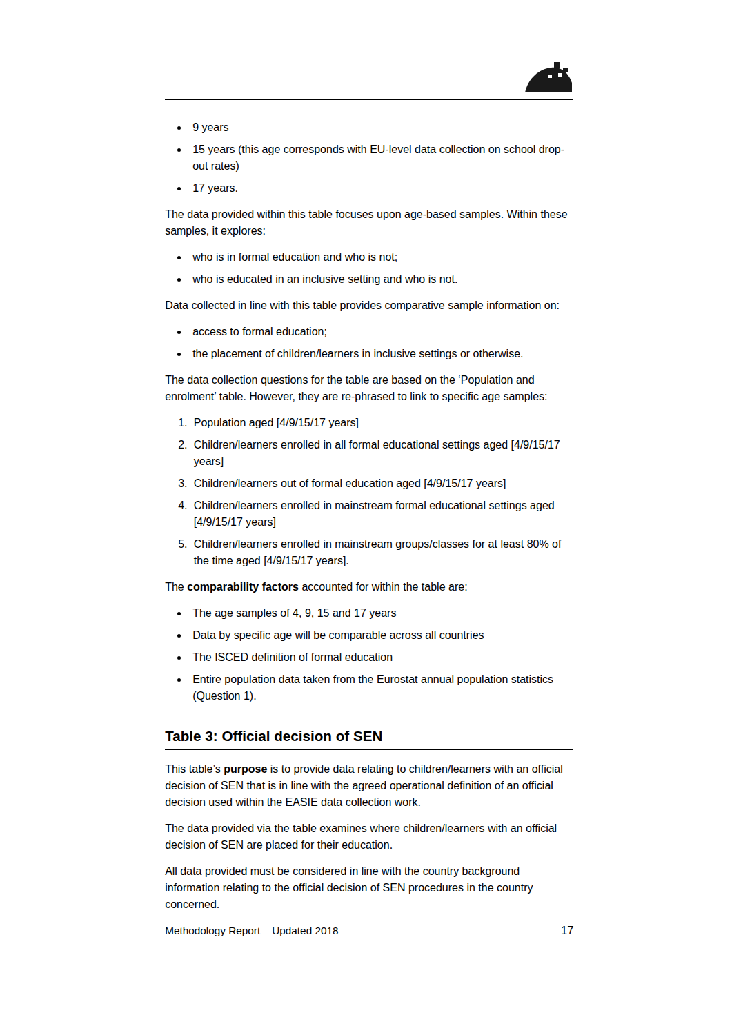9 years
15 years (this age corresponds with EU-level data collection on school drop-out rates)
17 years.
The data provided within this table focuses upon age-based samples. Within these samples, it explores:
who is in formal education and who is not;
who is educated in an inclusive setting and who is not.
Data collected in line with this table provides comparative sample information on:
access to formal education;
the placement of children/learners in inclusive settings or otherwise.
The data collection questions for the table are based on the ‘Population and enrolment’ table. However, they are re-phrased to link to specific age samples:
Population aged [4/9/15/17 years]
Children/learners enrolled in all formal educational settings aged [4/9/15/17 years]
Children/learners out of formal education aged [4/9/15/17 years]
Children/learners enrolled in mainstream formal educational settings aged [4/9/15/17 years]
Children/learners enrolled in mainstream groups/classes for at least 80% of the time aged [4/9/15/17 years].
The comparability factors accounted for within the table are:
The age samples of 4, 9, 15 and 17 years
Data by specific age will be comparable across all countries
The ISCED definition of formal education
Entire population data taken from the Eurostat annual population statistics (Question 1).
Table 3: Official decision of SEN
This table’s purpose is to provide data relating to children/learners with an official decision of SEN that is in line with the agreed operational definition of an official decision used within the EASIE data collection work.
The data provided via the table examines where children/learners with an official decision of SEN are placed for their education.
All data provided must be considered in line with the country background information relating to the official decision of SEN procedures in the country concerned.
Methodology Report – Updated 2018 17